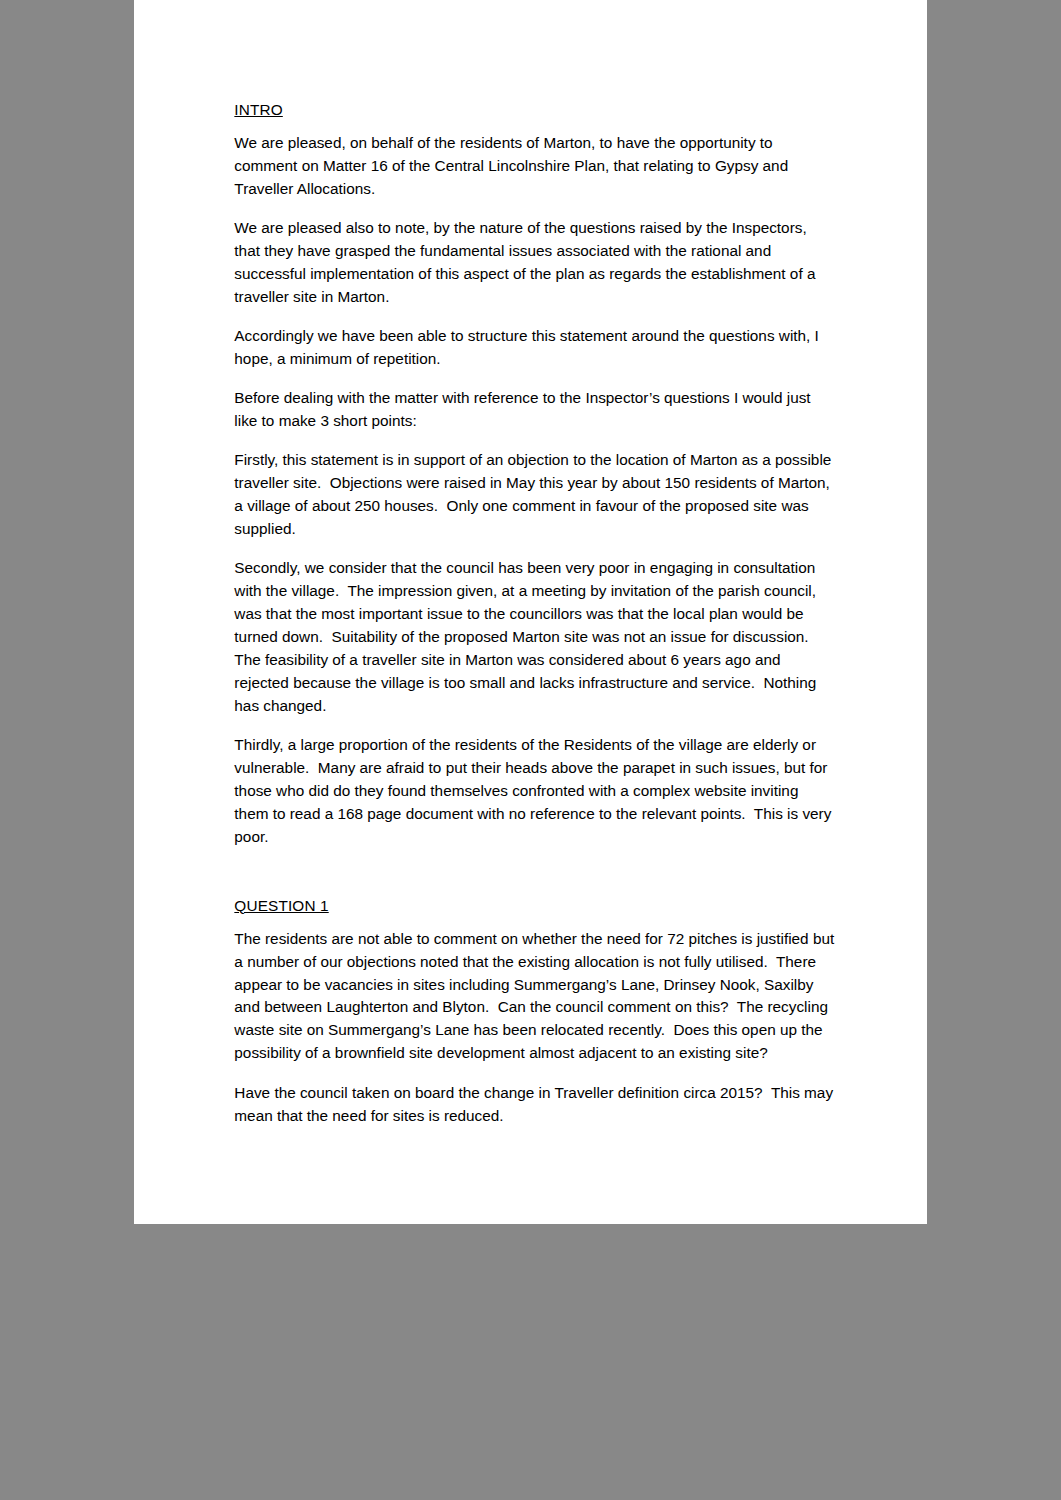INTRO
We are pleased, on behalf of the residents of Marton, to have the opportunity to comment on Matter 16 of the Central Lincolnshire Plan, that relating to Gypsy and Traveller Allocations.
We are pleased also to note, by the nature of the questions raised by the Inspectors, that they have grasped the fundamental issues associated with the rational and successful implementation of this aspect of the plan as regards the establishment of a traveller site in Marton.
Accordingly we have been able to structure this statement around the questions with, I hope, a minimum of repetition.
Before dealing with the matter with reference to the Inspector’s questions I would just like to make 3 short points:
Firstly, this statement is in support of an objection to the location of Marton as a possible traveller site. Objections were raised in May this year by about 150 residents of Marton, a village of about 250 houses. Only one comment in favour of the proposed site was supplied.
Secondly, we consider that the council has been very poor in engaging in consultation with the village. The impression given, at a meeting by invitation of the parish council, was that the most important issue to the councillors was that the local plan would be turned down. Suitability of the proposed Marton site was not an issue for discussion. The feasibility of a traveller site in Marton was considered about 6 years ago and rejected because the village is too small and lacks infrastructure and service. Nothing has changed.
Thirdly, a large proportion of the residents of the Residents of the village are elderly or vulnerable. Many are afraid to put their heads above the parapet in such issues, but for those who did do they found themselves confronted with a complex website inviting them to read a 168 page document with no reference to the relevant points. This is very poor.
QUESTION 1
The residents are not able to comment on whether the need for 72 pitches is justified but a number of our objections noted that the existing allocation is not fully utilised. There appear to be vacancies in sites including Summergang’s Lane, Drinsey Nook, Saxilby and between Laughterton and Blyton. Can the council comment on this? The recycling waste site on Summergang’s Lane has been relocated recently. Does this open up the possibility of a brownfield site development almost adjacent to an existing site?
Have the council taken on board the change in Traveller definition circa 2015? This may mean that the need for sites is reduced.